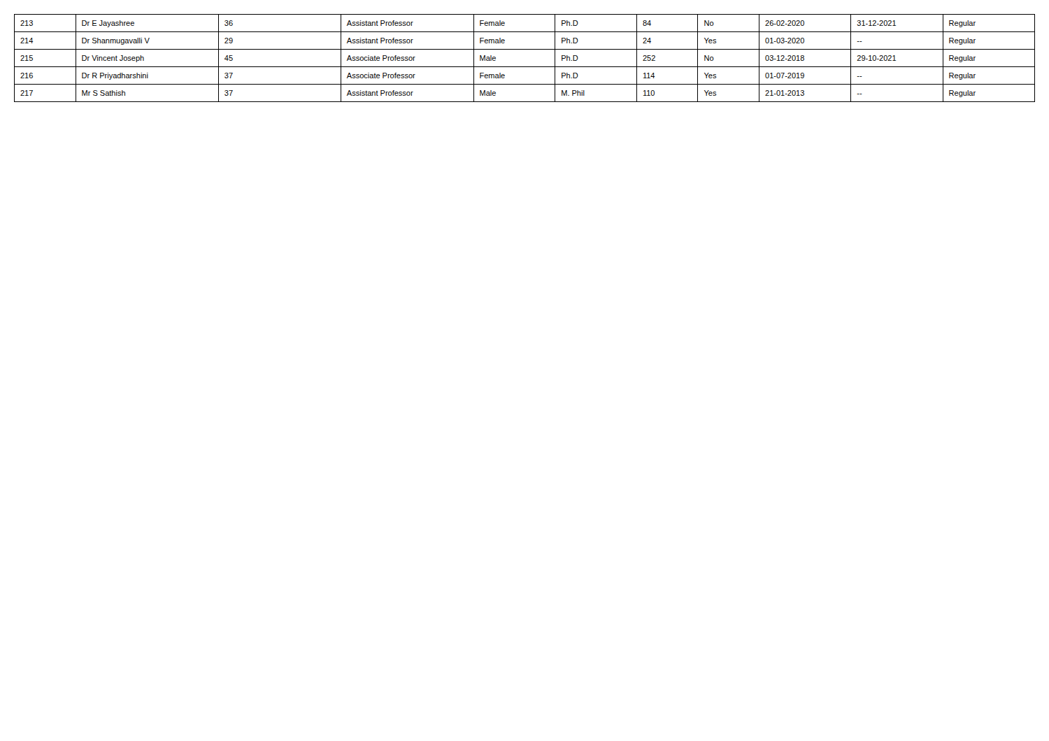| 213 | Dr E Jayashree | 36 | Assistant Professor | Female | Ph.D | 84 | No | 26-02-2020 | 31-12-2021 | Regular |
| 214 | Dr Shanmugavalli V | 29 | Assistant Professor | Female | Ph.D | 24 | Yes | 01-03-2020 | -- | Regular |
| 215 | Dr Vincent Joseph | 45 | Associate Professor | Male | Ph.D | 252 | No | 03-12-2018 | 29-10-2021 | Regular |
| 216 | Dr R Priyadharshini | 37 | Associate Professor | Female | Ph.D | 114 | Yes | 01-07-2019 | -- | Regular |
| 217 | Mr S Sathish | 37 | Assistant Professor | Male | M. Phil | 110 | Yes | 21-01-2013 | -- | Regular |